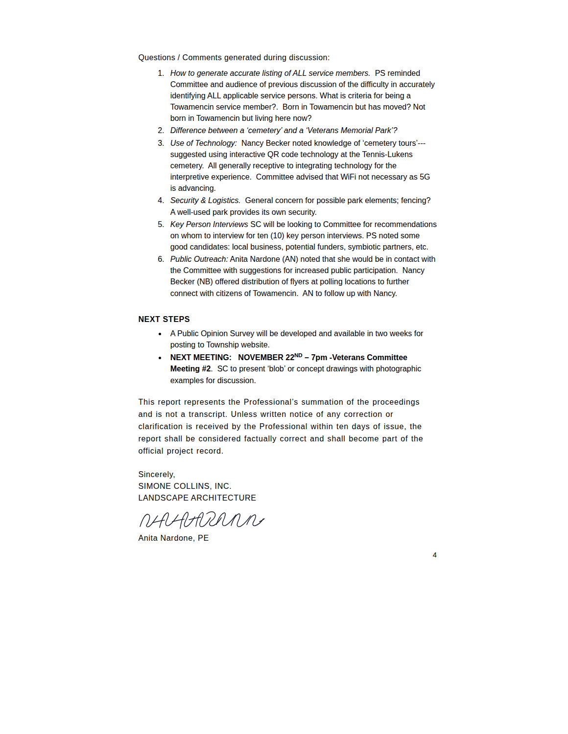Questions / Comments generated during discussion:
How to generate accurate listing of ALL service members. PS reminded Committee and audience of previous discussion of the difficulty in accurately identifying ALL applicable service persons. What is criteria for being a Towamencin service member?. Born in Towamencin but has moved? Not born in Towamencin but living here now?
Difference between a ‘cemetery’ and a ‘Veterans Memorial Park’?
Use of Technology: Nancy Becker noted knowledge of ‘cemetery tours’---suggested using interactive QR code technology at the Tennis-Lukens cemetery. All generally receptive to integrating technology for the interpretive experience. Committee advised that WiFi not necessary as 5G is advancing.
Security & Logistics. General concern for possible park elements; fencing? A well-used park provides its own security.
Key Person Interviews SC will be looking to Committee for recommendations on whom to interview for ten (10) key person interviews. PS noted some good candidates: local business, potential funders, symbiotic partners, etc.
Public Outreach: Anita Nardone (AN) noted that she would be in contact with the Committee with suggestions for increased public participation. Nancy Becker (NB) offered distribution of flyers at polling locations to further connect with citizens of Towamencin. AN to follow up with Nancy.
NEXT STEPS
A Public Opinion Survey will be developed and available in two weeks for posting to Township website.
NEXT MEETING: NOVEMBER 22ND – 7pm -Veterans Committee Meeting #2. SC to present ‘blob’ or concept drawings with photographic examples for discussion.
This report represents the Professional’s summation of the proceedings and is not a transcript. Unless written notice of any correction or clarification is received by the Professional within ten days of issue, the report shall be considered factually correct and shall become part of the official project record.
Sincerely,
SIMONE COLLINS, INC.
LANDSCAPE ARCHITECTURE
Anita Nardone, PE
4